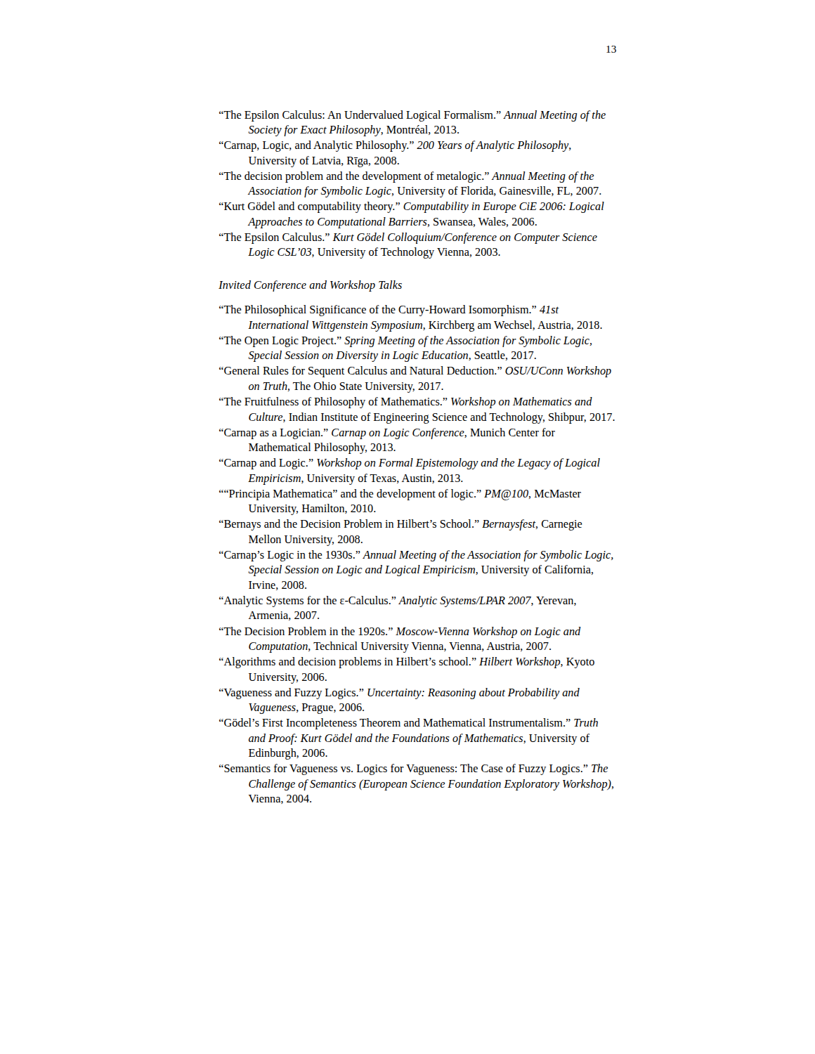13
“The Epsilon Calculus: An Undervalued Logical Formalism.” Annual Meeting of the Society for Exact Philosophy, Montréal, 2013.
“Carnap, Logic, and Analytic Philosophy.” 200 Years of Analytic Philosophy, University of Latvia, Rīga, 2008.
“The decision problem and the development of metalogic.” Annual Meeting of the Association for Symbolic Logic, University of Florida, Gainesville, FL, 2007.
“Kurt Gödel and computability theory.” Computability in Europe CiE 2006: Logical Approaches to Computational Barriers, Swansea, Wales, 2006.
“The Epsilon Calculus.” Kurt Gödel Colloquium/Conference on Computer Science Logic CSL’03, University of Technology Vienna, 2003.
Invited Conference and Workshop Talks
“The Philosophical Significance of the Curry-Howard Isomorphism.” 41st International Wittgenstein Symposium, Kirchberg am Wechsel, Austria, 2018.
“The Open Logic Project.” Spring Meeting of the Association for Symbolic Logic, Special Session on Diversity in Logic Education, Seattle, 2017.
“General Rules for Sequent Calculus and Natural Deduction.” OSU/UConn Workshop on Truth, The Ohio State University, 2017.
“The Fruitfulness of Philosophy of Mathematics.” Workshop on Mathematics and Culture, Indian Institute of Engineering Science and Technology, Shibpur, 2017.
“Carnap as a Logician.” Carnap on Logic Conference, Munich Center for Mathematical Philosophy, 2013.
“Carnap and Logic.” Workshop on Formal Epistemology and the Legacy of Logical Empiricism, University of Texas, Austin, 2013.
““Principia Mathematica” and the development of logic.” PM@100, McMaster University, Hamilton, 2010.
“Bernays and the Decision Problem in Hilbert’s School.” Bernaysfest, Carnegie Mellon University, 2008.
“Carnap’s Logic in the 1930s.” Annual Meeting of the Association for Symbolic Logic, Special Session on Logic and Logical Empiricism, University of California, Irvine, 2008.
“Analytic Systems for the ε-Calculus.” Analytic Systems/LPAR 2007, Yerevan, Armenia, 2007.
“The Decision Problem in the 1920s.” Moscow-Vienna Workshop on Logic and Computation, Technical University Vienna, Vienna, Austria, 2007.
“Algorithms and decision problems in Hilbert’s school.” Hilbert Workshop, Kyoto University, 2006.
“Vagueness and Fuzzy Logics.” Uncertainty: Reasoning about Probability and Vagueness, Prague, 2006.
“Gödel’s First Incompleteness Theorem and Mathematical Instrumentalism.” Truth and Proof: Kurt Gödel and the Foundations of Mathematics, University of Edinburgh, 2006.
“Semantics for Vagueness vs. Logics for Vagueness: The Case of Fuzzy Logics.” The Challenge of Semantics (European Science Foundation Exploratory Workshop), Vienna, 2004.